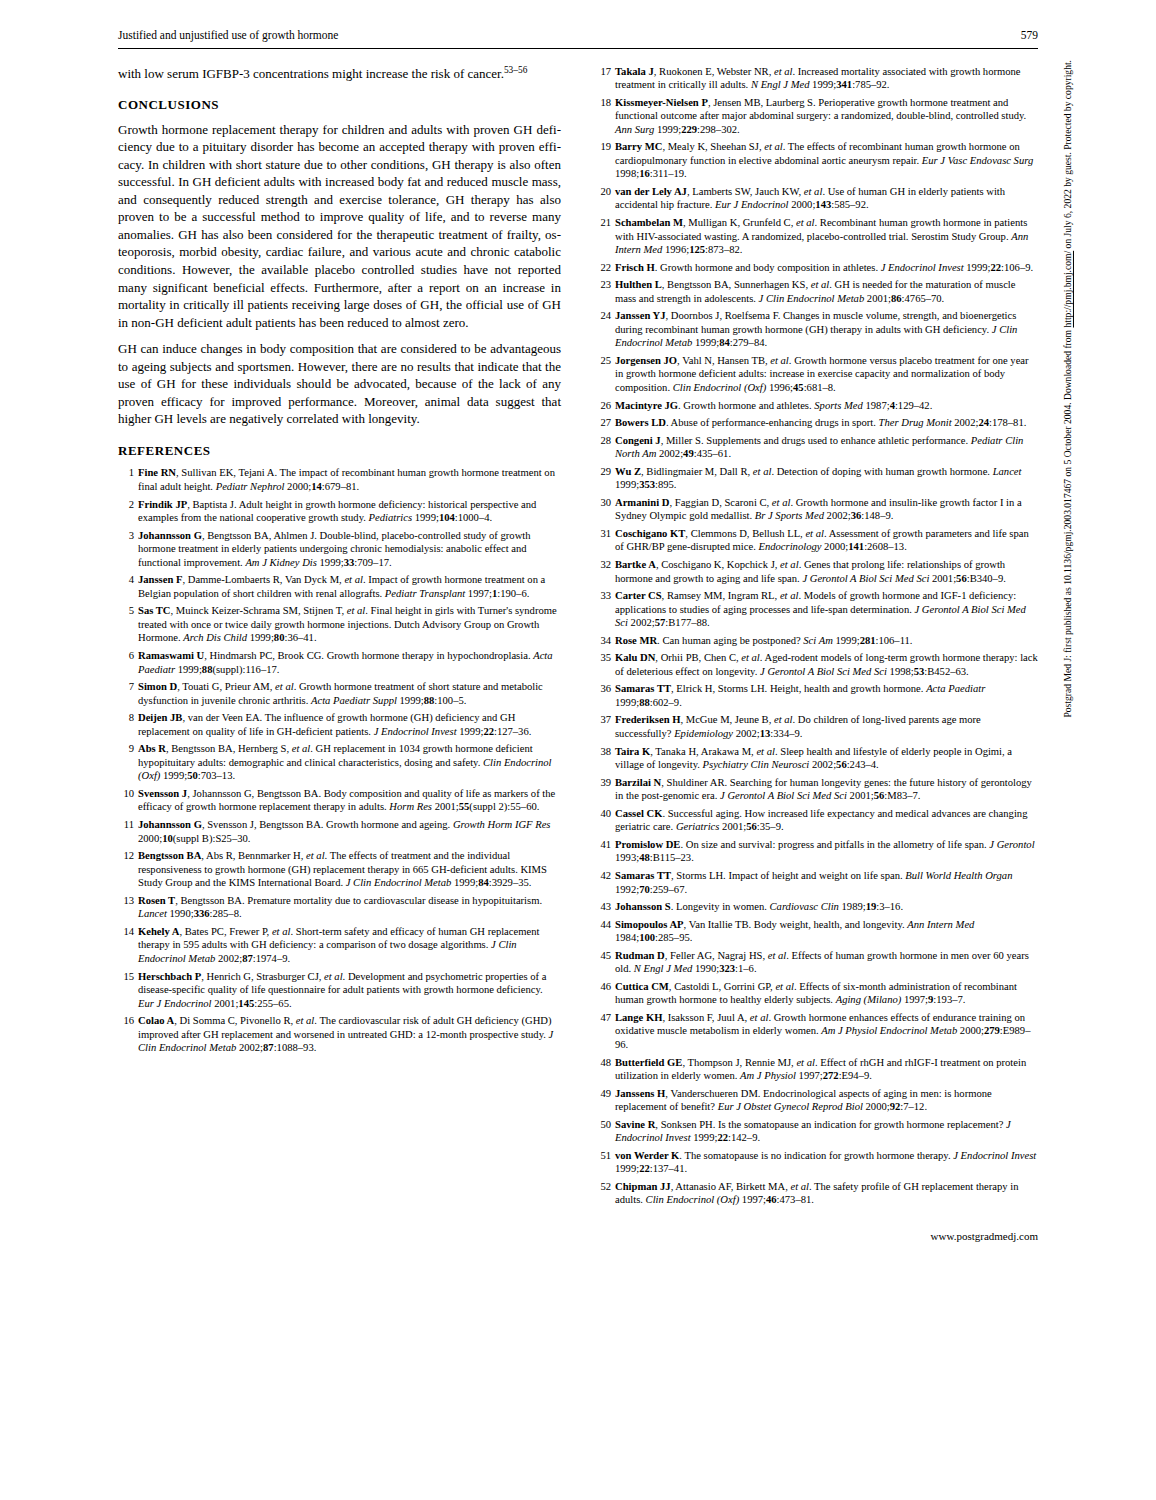Justified and unjustified use of growth hormone 579
Postgrad Med J: first published as 10.1136/pgmj.2003.017467 on 5 October 2004. Downloaded from http://pmj.bmj.com/ on July 6, 2022 by guest. Protected by copyright.
with low serum IGFBP-3 concentrations might increase the risk of cancer.53–56
Conclusions
Growth hormone replacement therapy for children and adults with proven GH deficiency due to a pituitary disorder has become an accepted therapy with proven efficacy. In children with short stature due to other conditions, GH therapy is also often successful. In GH deficient adults with increased body fat and reduced muscle mass, and consequently reduced strength and exercise tolerance, GH therapy has also proven to be a successful method to improve quality of life, and to reverse many anomalies. GH has also been considered for the therapeutic treatment of frailty, osteoporosis, morbid obesity, cardiac failure, and various acute and chronic catabolic conditions. However, the available placebo controlled studies have not reported many significant beneficial effects. Furthermore, after a report on an increase in mortality in critically ill patients receiving large doses of GH, the official use of GH in non-GH deficient adult patients has been reduced to almost zero.
GH can induce changes in body composition that are considered to be advantageous to ageing subjects and sportsmen. However, there are no results that indicate that the use of GH for these individuals should be advocated, because of the lack of any proven efficacy for improved performance. Moreover, animal data suggest that higher GH levels are negatively correlated with longevity.
References
Fine RN, Sullivan EK, Tejani A. The impact of recombinant human growth hormone treatment on final adult height. Pediatr Nephrol 2000;14:679–81.
Frindik JP, Baptista J. Adult height in growth hormone deficiency: historical perspective and examples from the national cooperative growth study. Pediatrics 1999;104:1000–4.
Johannsson G, Bengtsson BA, Ahlmen J. Double-blind, placebo-controlled study of growth hormone treatment in elderly patients undergoing chronic hemodialysis: anabolic effect and functional improvement. Am J Kidney Dis 1999;33:709–17.
Janssen F, Damme-Lombaerts R, Van Dyck M, et al. Impact of growth hormone treatment on a Belgian population of short children with renal allografts. Pediatr Transplant 1997;1:190–6.
Sas TC, Muinck Keizer-Schrama SM, Stijnen T, et al. Final height in girls with Turner's syndrome treated with once or twice daily growth hormone injections. Dutch Advisory Group on Growth Hormone. Arch Dis Child 1999;80:36–41.
Ramaswami U, Hindmarsh PC, Brook CG. Growth hormone therapy in hypochondroplasia. Acta Paediatr 1999;88(suppl):116–17.
Simon D, Touati G, Prieur AM, et al. Growth hormone treatment of short stature and metabolic dysfunction in juvenile chronic arthritis. Acta Paediatr Suppl 1999;88:100–5.
Deijen JB, van der Veen EA. The influence of growth hormone (GH) deficiency and GH replacement on quality of life in GH-deficient patients. J Endocrinol Invest 1999;22:127–36.
Abs R, Bengtsson BA, Hernberg S, et al. GH replacement in 1034 growth hormone deficient hypopituitary adults: demographic and clinical characteristics, dosing and safety. Clin Endocrinol (Oxf) 1999;50:703–13.
Svensson J, Johannsson G, Bengtsson BA. Body composition and quality of life as markers of the efficacy of growth hormone replacement therapy in adults. Horm Res 2001;55(suppl 2):55–60.
Johannsson G, Svensson J, Bengtsson BA. Growth hormone and ageing. Growth Horm IGF Res 2000;10(suppl B):S25–30.
Bengtsson BA, Abs R, Bennmarker H, et al. The effects of treatment and the individual responsiveness to growth hormone (GH) replacement therapy in 665 GH-deficient adults. KIMS Study Group and the KIMS International Board. J Clin Endocrinol Metab 1999;84:3929–35.
Rosen T, Bengtsson BA. Premature mortality due to cardiovascular disease in hypopituitarism. Lancet 1990;336:285–8.
Kehely A, Bates PC, Frewer P, et al. Short-term safety and efficacy of human GH replacement therapy in 595 adults with GH deficiency: a comparison of two dosage algorithms. J Clin Endocrinol Metab 2002;87:1974–9.
Herschbach P, Henrich G, Strasburger CJ, et al. Development and psychometric properties of a disease-specific quality of life questionnaire for adult patients with growth hormone deficiency. Eur J Endocrinol 2001;145:255–65.
Colao A, Di Somma C, Pivonello R, et al. The cardiovascular risk of adult GH deficiency (GHD) improved after GH replacement and worsened in untreated GHD: a 12-month prospective study. J Clin Endocrinol Metab 2002;87:1088–93.
Takala J, Ruokonen E, Webster NR, et al. Increased mortality associated with growth hormone treatment in critically ill adults. N Engl J Med 1999;341:785–92.
Kissmeyer-Nielsen P, Jensen MB, Laurberg S. Perioperative growth hormone treatment and functional outcome after major abdominal surgery: a randomized, double-blind, controlled study. Ann Surg 1999;229:298–302.
Barry MC, Mealy K, Sheehan SJ, et al. The effects of recombinant human growth hormone on cardiopulmonary function in elective abdominal aortic aneurysm repair. Eur J Vasc Endovasc Surg 1998;16:311–19.
van der Lely AJ, Lamberts SW, Jauch KW, et al. Use of human GH in elderly patients with accidental hip fracture. Eur J Endocrinol 2000;143:585–92.
Schambelan M, Mulligan K, Grunfeld C, et al. Recombinant human growth hormone in patients with HIV-associated wasting. A randomized, placebo-controlled trial. Serostim Study Group. Ann Intern Med 1996;125:873–82.
Frisch H. Growth hormone and body composition in athletes. J Endocrinol Invest 1999;22:106–9.
Hulthen L, Bengtsson BA, Sunnerhagen KS, et al. GH is needed for the maturation of muscle mass and strength in adolescents. J Clin Endocrinol Metab 2001;86:4765–70.
Janssen YJ, Doornbos J, Roelfsema F. Changes in muscle volume, strength, and bioenergetics during recombinant human growth hormone (GH) therapy in adults with GH deficiency. J Clin Endocrinol Metab 1999;84:279–84.
Jorgensen JO, Vahl N, Hansen TB, et al. Growth hormone versus placebo treatment for one year in growth hormone deficient adults: increase in exercise capacity and normalization of body composition. Clin Endocrinol (Oxf) 1996;45:681–8.
Macintyre JG. Growth hormone and athletes. Sports Med 1987;4:129–42.
Bowers LD. Abuse of performance-enhancing drugs in sport. Ther Drug Monit 2002;24:178–81.
Congeni J, Miller S. Supplements and drugs used to enhance athletic performance. Pediatr Clin North Am 2002;49:435–61.
Wu Z, Bidlingmaier M, Dall R, et al. Detection of doping with human growth hormone. Lancet 1999;353:895.
Armanini D, Faggian D, Scaroni C, et al. Growth hormone and insulin-like growth factor I in a Sydney Olympic gold medallist. Br J Sports Med 2002;36:148–9.
Coschigano KT, Clemmons D, Bellush LL, et al. Assessment of growth parameters and life span of GHR/BP gene-disrupted mice. Endocrinology 2000;141:2608–13.
Bartke A, Coschigano K, Kopchick J, et al. Genes that prolong life: relationships of growth hormone and growth to aging and life span. J Gerontol A Biol Sci Med Sci 2001;56:B340–9.
Carter CS, Ramsey MM, Ingram RL, et al. Models of growth hormone and IGF-1 deficiency: applications to studies of aging processes and life-span determination. J Gerontol A Biol Sci Med Sci 2002;57:B177–88.
Rose MR. Can human aging be postponed? Sci Am 1999;281:106–11.
Kalu DN, Orhii PB, Chen C, et al. Aged-rodent models of long-term growth hormone therapy: lack of deleterious effect on longevity. J Gerontol A Biol Sci Med Sci 1998;53:B452–63.
Samaras TT, Elrick H, Storms LH. Height, health and growth hormone. Acta Paediatr 1999;88:602–9.
Frederiksen H, McGue M, Jeune B, et al. Do children of long-lived parents age more successfully? Epidemiology 2002;13:334–9.
Taira K, Tanaka H, Arakawa M, et al. Sleep health and lifestyle of elderly people in Ogimi, a village of longevity. Psychiatry Clin Neurosci 2002;56:243–4.
Barzilai N, Shuldiner AR. Searching for human longevity genes: the future history of gerontology in the post-genomic era. J Gerontol A Biol Sci Med Sci 2001;56:M83–7.
Cassel CK. Successful aging. How increased life expectancy and medical advances are changing geriatric care. Geriatrics 2001;56:35–9.
Promislow DE. On size and survival: progress and pitfalls in the allometry of life span. J Gerontol 1993;48:B115–23.
Samaras TT, Storms LH. Impact of height and weight on life span. Bull World Health Organ 1992;70:259–67.
Johansson S. Longevity in women. Cardiovasc Clin 1989;19:3–16.
Simopoulos AP, Van Itallie TB. Body weight, health, and longevity. Ann Intern Med 1984;100:285–95.
Rudman D, Feller AG, Nagraj HS, et al. Effects of human growth hormone in men over 60 years old. N Engl J Med 1990;323:1–6.
Cuttica CM, Castoldi L, Gorrini GP, et al. Effects of six-month administration of recombinant human growth hormone to healthy elderly subjects. Aging (Milano) 1997;9:193–7.
Lange KH, Isaksson F, Juul A, et al. Growth hormone enhances effects of endurance training on oxidative muscle metabolism in elderly women. Am J Physiol Endocrinol Metab 2000;279:E989–96.
Butterfield GE, Thompson J, Rennie MJ, et al. Effect of rhGH and rhIGF-I treatment on protein utilization in elderly women. Am J Physiol 1997;272:E94–9.
Janssens H, Vanderschueren DM. Endocrinological aspects of aging in men: is hormone replacement of benefit? Eur J Obstet Gynecol Reprod Biol 2000;92:7–12.
Savine R, Sonksen PH. Is the somatopause an indication for growth hormone replacement? J Endocrinol Invest 1999;22:142–9.
von Werder K. The somatopause is no indication for growth hormone therapy. J Endocrinol Invest 1999;22:137–41.
Chipman JJ, Attanasio AF, Birkett MA, et al. The safety profile of GH replacement therapy in adults. Clin Endocrinol (Oxf) 1997;46:473–81.
www.postgradmedj.com